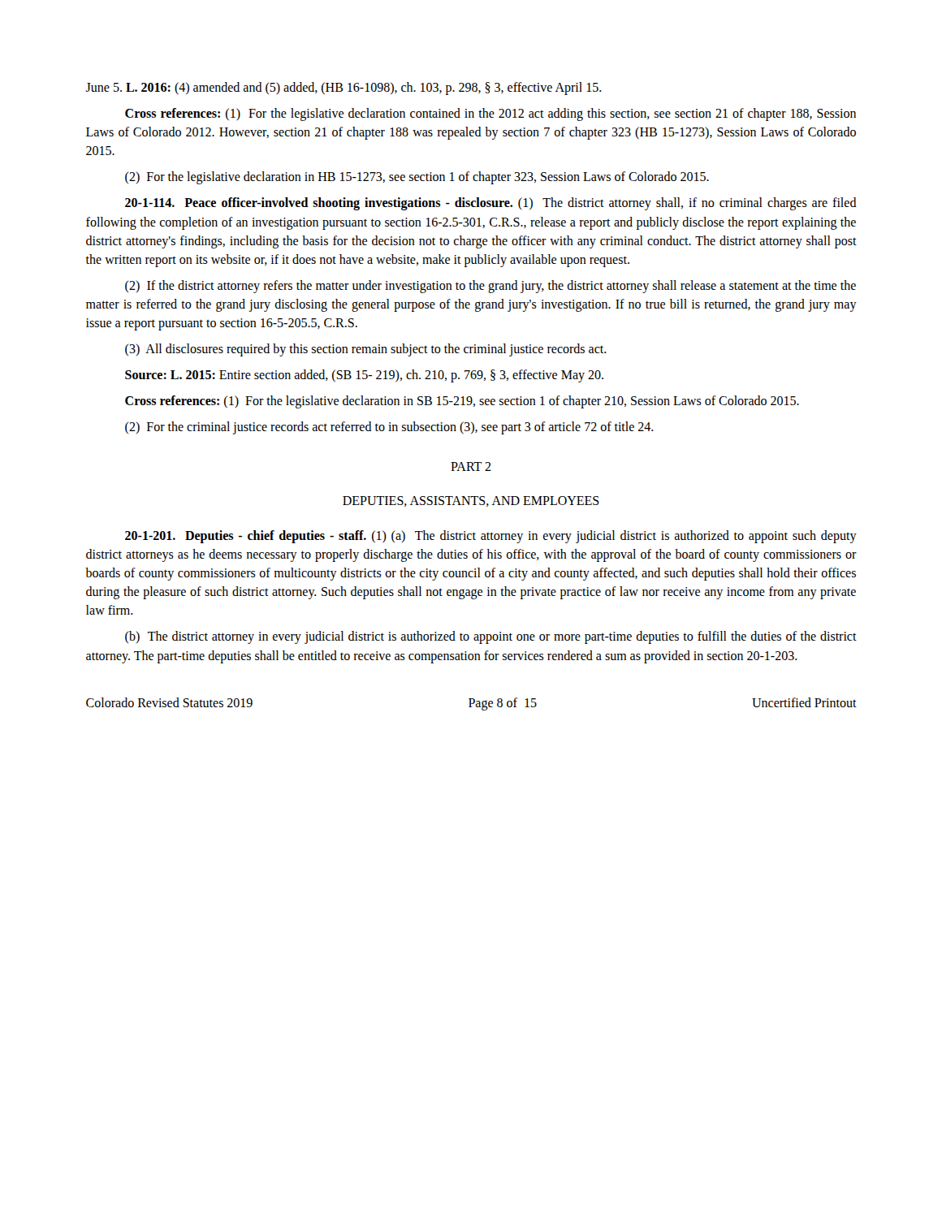June 5. L. 2016: (4) amended and (5) added, (HB 16-1098), ch. 103, p. 298, § 3, effective April 15.
Cross references: (1) For the legislative declaration contained in the 2012 act adding this section, see section 21 of chapter 188, Session Laws of Colorado 2012. However, section 21 of chapter 188 was repealed by section 7 of chapter 323 (HB 15-1273), Session Laws of Colorado 2015.
(2) For the legislative declaration in HB 15-1273, see section 1 of chapter 323, Session Laws of Colorado 2015.
20-1-114. Peace officer-involved shooting investigations - disclosure. (1) The district attorney shall, if no criminal charges are filed following the completion of an investigation pursuant to section 16-2.5-301, C.R.S., release a report and publicly disclose the report explaining the district attorney's findings, including the basis for the decision not to charge the officer with any criminal conduct. The district attorney shall post the written report on its website or, if it does not have a website, make it publicly available upon request.
(2) If the district attorney refers the matter under investigation to the grand jury, the district attorney shall release a statement at the time the matter is referred to the grand jury disclosing the general purpose of the grand jury's investigation. If no true bill is returned, the grand jury may issue a report pursuant to section 16-5-205.5, C.R.S.
(3) All disclosures required by this section remain subject to the criminal justice records act.
Source: L. 2015: Entire section added, (SB 15- 219), ch. 210, p. 769, § 3, effective May 20.
Cross references: (1) For the legislative declaration in SB 15-219, see section 1 of chapter 210, Session Laws of Colorado 2015.
(2) For the criminal justice records act referred to in subsection (3), see part 3 of article 72 of title 24.
PART 2
DEPUTIES, ASSISTANTS, AND EMPLOYEES
20-1-201. Deputies - chief deputies - staff. (1) (a) The district attorney in every judicial district is authorized to appoint such deputy district attorneys as he deems necessary to properly discharge the duties of his office, with the approval of the board of county commissioners or boards of county commissioners of multicounty districts or the city council of a city and county affected, and such deputies shall hold their offices during the pleasure of such district attorney. Such deputies shall not engage in the private practice of law nor receive any income from any private law firm.
(b) The district attorney in every judicial district is authorized to appoint one or more part-time deputies to fulfill the duties of the district attorney. The part-time deputies shall be entitled to receive as compensation for services rendered a sum as provided in section 20-1-203.
Colorado Revised Statutes 2019 Page 8 of 15 Uncertified Printout